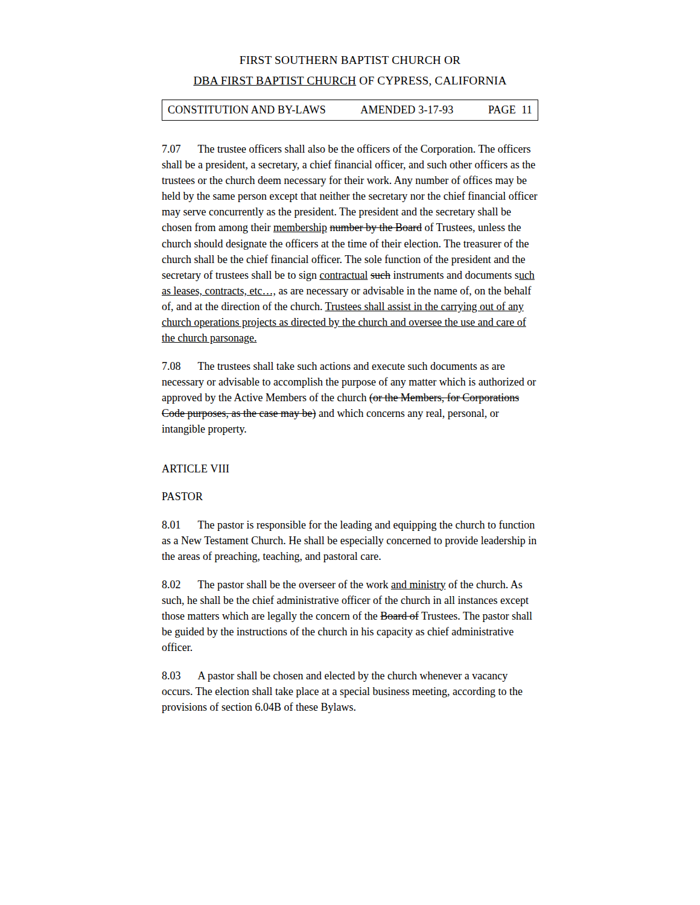FIRST SOUTHERN BAPTIST CHURCH OR
DBA FIRST BAPTIST CHURCH OF CYPRESS, CALIFORNIA
CONSTITUTION AND BY-LAWS AMENDED 3-17-93 PAGE 11
7.07 The trustee officers shall also be the officers of the Corporation. The officers shall be a president, a secretary, a chief financial officer, and such other officers as the trustees or the church deem necessary for their work. Any number of offices may be held by the same person except that neither the secretary nor the chief financial officer may serve concurrently as the president. The president and the secretary shall be chosen from among their membership number by the Board of Trustees, unless the church should designate the officers at the time of their election. The treasurer of the church shall be the chief financial officer. The sole function of the president and the secretary of trustees shall be to sign contractual such instruments and documents such as leases, contracts, etc…, as are necessary or advisable in the name of, on the behalf of, and at the direction of the church. Trustees shall assist in the carrying out of any church operations projects as directed by the church and oversee the use and care of the church parsonage.
7.08 The trustees shall take such actions and execute such documents as are necessary or advisable to accomplish the purpose of any matter which is authorized or approved by the Active Members of the church (or the Members, for Corporations Code purposes, as the case may be) and which concerns any real, personal, or intangible property.
ARTICLE VIII
PASTOR
8.01 The pastor is responsible for the leading and equipping the church to function as a New Testament Church. He shall be especially concerned to provide leadership in the areas of preaching, teaching, and pastoral care.
8.02 The pastor shall be the overseer of the work and ministry of the church. As such, he shall be the chief administrative officer of the church in all instances except those matters which are legally the concern of the Board of Trustees. The pastor shall be guided by the instructions of the church in his capacity as chief administrative officer.
8.03 A pastor shall be chosen and elected by the church whenever a vacancy occurs. The election shall take place at a special business meeting, according to the provisions of section 6.04B of these Bylaws.